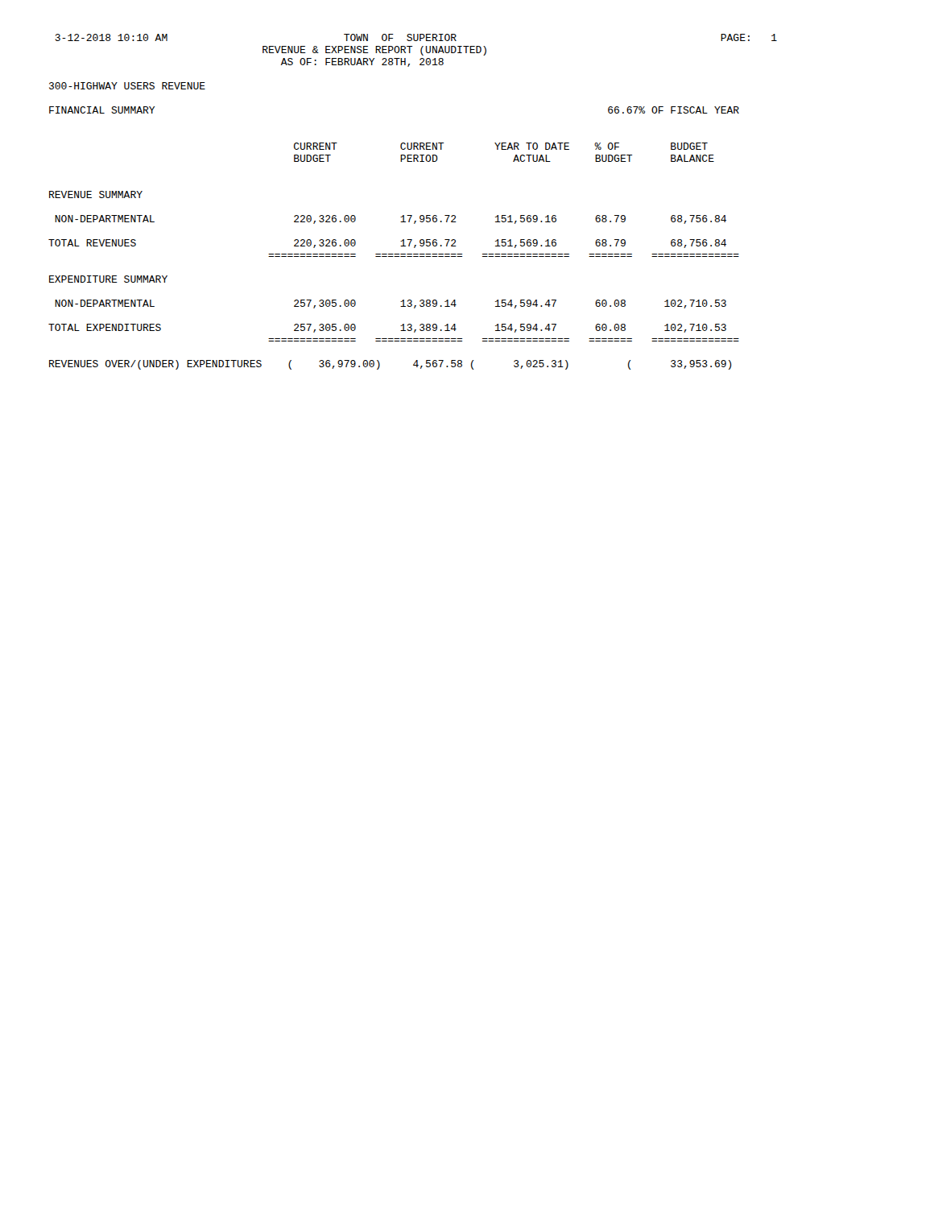3-12-2018 10:10 AM                            TOWN  OF  SUPERIOR                                          PAGE:   1
                                  REVENUE & EXPENSE REPORT (UNAUDITED)
                                     AS OF: FEBRUARY 28TH, 2018

300-HIGHWAY USERS REVENUE

FINANCIAL SUMMARY                                                                        66.67% OF FISCAL YEAR


                                       CURRENT          CURRENT        YEAR TO DATE    % OF        BUDGET
                                       BUDGET           PERIOD            ACTUAL       BUDGET      BALANCE


REVENUE SUMMARY

 NON-DEPARTMENTAL                      220,326.00       17,956.72      151,569.16      68.79       68,756.84

TOTAL REVENUES                         220,326.00       17,956.72      151,569.16      68.79       68,756.84
                                   ==============   ==============   ==============   =======   ==============

EXPENDITURE SUMMARY

 NON-DEPARTMENTAL                      257,305.00       13,389.14      154,594.47      60.08      102,710.53

TOTAL EXPENDITURES                     257,305.00       13,389.14      154,594.47      60.08      102,710.53
                                   ==============   ==============   ==============   =======   ==============

REVENUES OVER/(UNDER) EXPENDITURES    (    36,979.00)     4,567.58 (      3,025.31)         (      33,953.69)